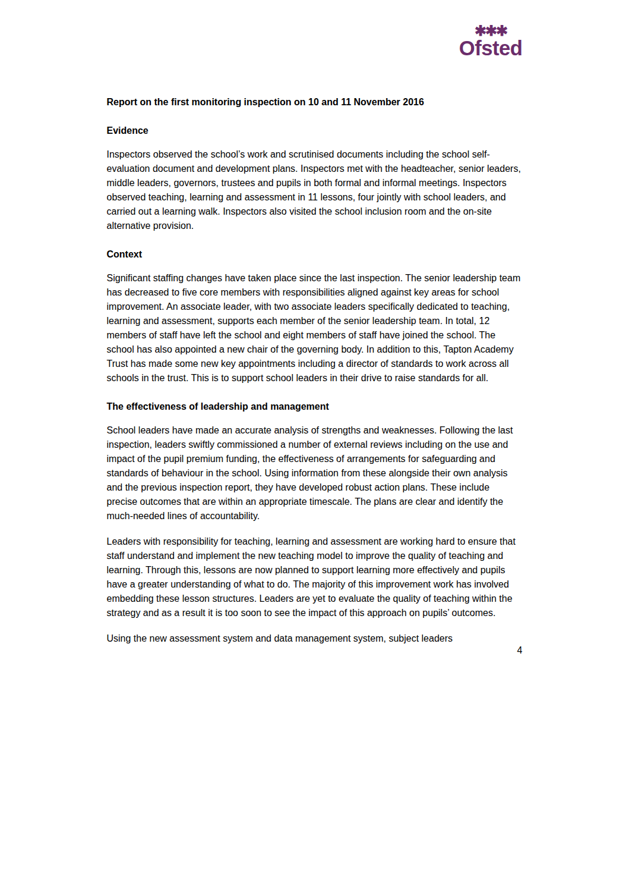✱✱✱
Ofsted
Report on the first monitoring inspection on 10 and 11 November 2016
Evidence
Inspectors observed the school’s work and scrutinised documents including the school self-evaluation document and development plans. Inspectors met with the headteacher, senior leaders, middle leaders, governors, trustees and pupils in both formal and informal meetings. Inspectors observed teaching, learning and assessment in 11 lessons, four jointly with school leaders, and carried out a learning walk. Inspectors also visited the school inclusion room and the on-site alternative provision.
Context
Significant staffing changes have taken place since the last inspection. The senior leadership team has decreased to five core members with responsibilities aligned against key areas for school improvement. An associate leader, with two associate leaders specifically dedicated to teaching, learning and assessment, supports each member of the senior leadership team. In total, 12 members of staff have left the school and eight members of staff have joined the school. The school has also appointed a new chair of the governing body. In addition to this, Tapton Academy Trust has made some new key appointments including a director of standards to work across all schools in the trust. This is to support school leaders in their drive to raise standards for all.
The effectiveness of leadership and management
School leaders have made an accurate analysis of strengths and weaknesses. Following the last inspection, leaders swiftly commissioned a number of external reviews including on the use and impact of the pupil premium funding, the effectiveness of arrangements for safeguarding and standards of behaviour in the school. Using information from these alongside their own analysis and the previous inspection report, they have developed robust action plans. These include precise outcomes that are within an appropriate timescale. The plans are clear and identify the much-needed lines of accountability.
Leaders with responsibility for teaching, learning and assessment are working hard to ensure that staff understand and implement the new teaching model to improve the quality of teaching and learning. Through this, lessons are now planned to support learning more effectively and pupils have a greater understanding of what to do. The majority of this improvement work has involved embedding these lesson structures. Leaders are yet to evaluate the quality of teaching within the strategy and as a result it is too soon to see the impact of this approach on pupils’ outcomes.
Using the new assessment system and data management system, subject leaders
4